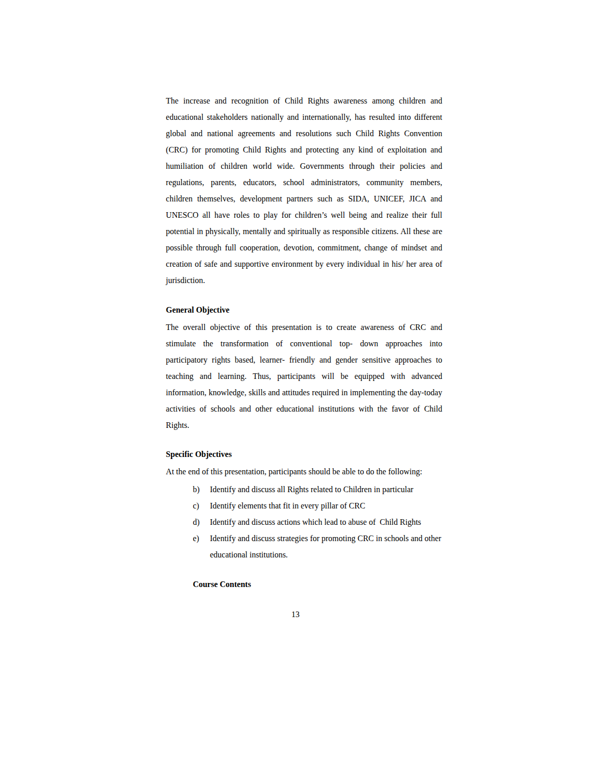The increase and recognition of Child Rights awareness among children and educational stakeholders nationally and internationally, has resulted into different global and national agreements and resolutions such Child Rights Convention (CRC) for promoting Child Rights and protecting any kind of exploitation and humiliation of children world wide. Governments through their policies and regulations, parents, educators, school administrators, community members, children themselves, development partners such as SIDA, UNICEF, JICA and UNESCO all have roles to play for children’s well being and realize their full potential in physically, mentally and spiritually as responsible citizens. All these are possible through full cooperation, devotion, commitment, change of mindset and creation of safe and supportive environment by every individual in his/ her area of jurisdiction.
General Objective
The overall objective of this presentation is to create awareness of CRC and stimulate the transformation of conventional top- down approaches into participatory rights based, learner- friendly and gender sensitive approaches to teaching and learning. Thus, participants will be equipped with advanced information, knowledge, skills and attitudes required in implementing the day-today activities of schools and other educational institutions with the favor of Child Rights.
Specific Objectives
At the end of this presentation, participants should be able to do the following:
b) Identify and discuss all Rights related to Children in particular
c) Identify elements that fit in every pillar of CRC
d) Identify and discuss actions which lead to abuse of Child Rights
e) Identify and discuss strategies for promoting CRC in schools and other educational institutions.
Course Contents
13